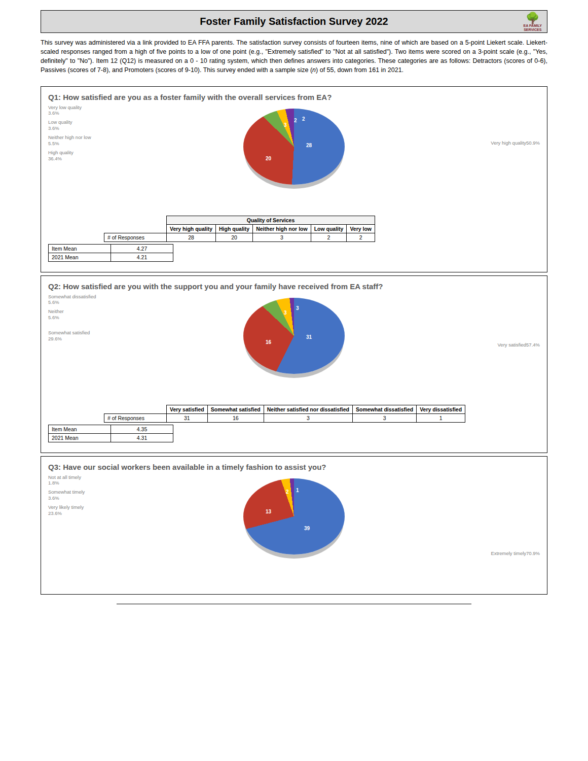Foster Family Satisfaction Survey 2022
🌳 EA FAMILY
SERVICES
This survey was administered via a link provided to EA FFA parents. The satisfaction survey consists of fourteen items, nine of which are based on a 5-point Liekert scale. Liekert-scaled responses ranged from a high of five points to a low of one point (e.g., "Extremely satisfied" to "Not at all satisfied"). Two items were scored on a 3-point scale (e.g., "Yes, definitely" to "No"). Item 12 (Q12) is measured on a 0 - 10 rating system, which then defines answers into categories. These categories are as follows: Detractors (scores of 0-6), Passives (scores of 7-8), and Promoters (scores of 9-10). This survey ended with a sample size (n) of 55, down from 161 in 2021.
Q1: How satisfied are you as a foster family with the overall services from EA?
Very low quality3.6%
Low quality3.6%
Neither high nor low5.5%
High quality36.4%
28 20 3 2 2
Very high quality50.9%
| | Quality of Services |
| | Very high quality | High quality | Neither high nor low | Low quality | Very low |
| # of Responses | 28 | 20 | 3 | 2 | 2 |
| Item Mean | 4.27 |
| 2021 Mean | 4.21 |
Q2: How satisfied are you with the support you and your family have received from EA staff?
Somewhat dissatisfied5.6%
Neither5.6%
Somewhat satisfied29.6%
31 16 3 3
Very satisfied57.4%
| | Very satisfied | Somewhat satisfied | Neither satisfied nor dissatisfied | Somewhat dissatisfied | Very dissatisfied |
| # of Responses | 31 | 16 | 3 | 3 | 1 |
| Item Mean | 4.35 |
| 2021 Mean | 4.31 |
Q3: Have our social workers been available in a timely fashion to assist you?
Not at all timely1.8%
Somewhat timely3.6%
Very likely timely23.6%
39 13 2 1
Extremely timely70.9%